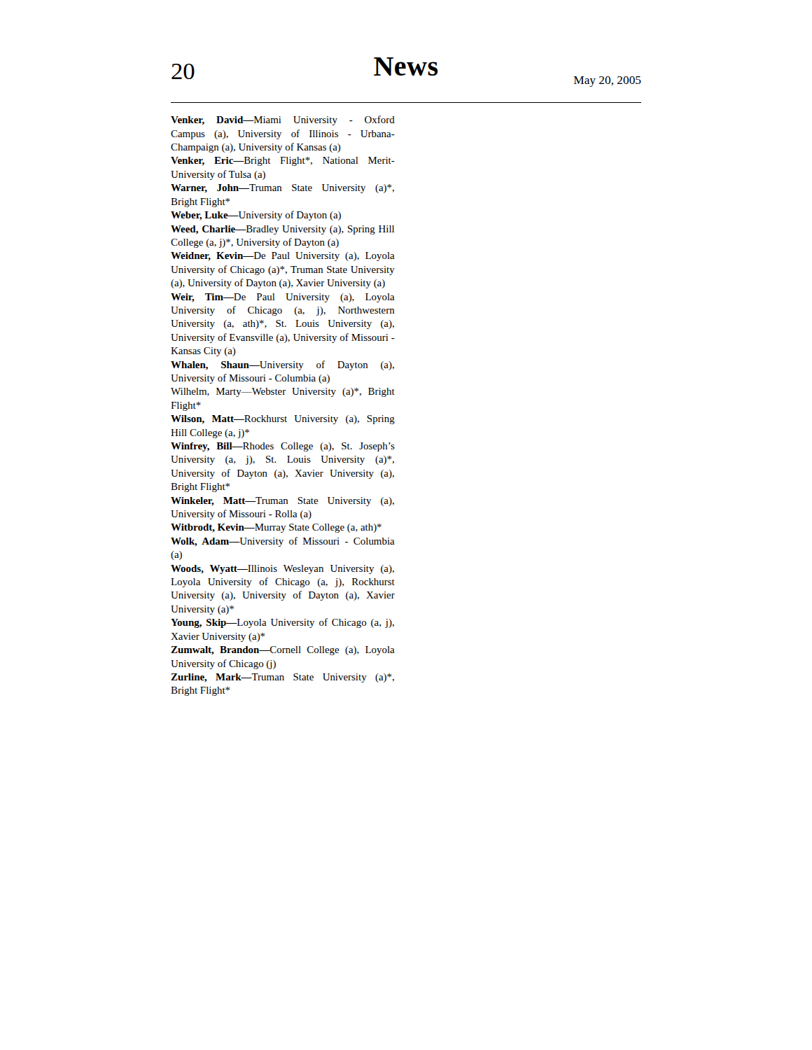20
News
May 20, 2005
Venker, David—Miami University - Oxford Campus (a), University of Illinois - Urbana-Champaign (a), University of Kansas (a)
Venker, Eric—Bright Flight*, National Merit-University of Tulsa (a)
Warner, John—Truman State University (a)*, Bright Flight*
Weber, Luke—University of Dayton (a)
Weed, Charlie—Bradley University (a), Spring Hill College (a, j)*, University of Dayton (a)
Weidner, Kevin—De Paul University (a), Loyola University of Chicago (a)*, Truman State University (a), University of Dayton (a), Xavier University (a)
Weir, Tim—De Paul University (a), Loyola University of Chicago (a, j), Northwestern University (a, ath)*, St. Louis University (a), University of Evansville (a), University of Missouri - Kansas City (a)
Whalen, Shaun—University of Dayton (a), University of Missouri - Columbia (a)
Wilhelm, Marty—Webster University (a)*, Bright Flight*
Wilson, Matt—Rockhurst University (a), Spring Hill College (a, j)*
Winfrey, Bill—Rhodes College (a), St. Joseph’s University (a, j), St. Louis University (a)*, University of Dayton (a), Xavier University (a), Bright Flight*
Winkeler, Matt—Truman State University (a), University of Missouri - Rolla (a)
Witbrodt, Kevin—Murray State College (a, ath)*
Wolk, Adam—University of Missouri - Columbia (a)
Woods, Wyatt—Illinois Wesleyan University (a), Loyola University of Chicago (a, j), Rockhurst University (a), University of Dayton (a), Xavier University (a)*
Young, Skip—Loyola University of Chicago (a, j), Xavier University (a)*
Zumwalt, Brandon—Cornell College (a), Loyola University of Chicago (j)
Zurline, Mark—Truman State University (a)*, Bright Flight*